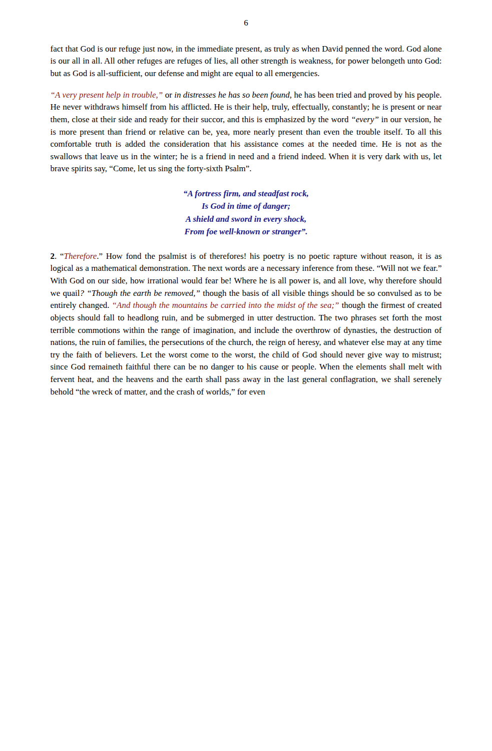6
fact that God is our refuge just now, in the immediate present, as truly as when David penned the word. God alone is our all in all. All other refuges are refuges of lies, all other strength is weakness, for power belongeth unto God: but as God is all-sufficient, our defense and might are equal to all emergencies.
“A very present help in trouble,” or in distresses he has so been found, he has been tried and proved by his people. He never withdraws himself from his afflicted. He is their help, truly, effectually, constantly; he is present or near them, close at their side and ready for their succor, and this is emphasized by the word “every” in our version, he is more present than friend or relative can be, yea, more nearly present than even the trouble itself. To all this comfortable truth is added the consideration that his assistance comes at the needed time. He is not as the swallows that leave us in the winter; he is a friend in need and a friend indeed. When it is very dark with us, let brave spirits say, “Come, let us sing the forty-sixth Psalm”.
“A fortress firm, and steadfast rock,
Is God in time of danger;
A shield and sword in every shock,
From foe well-known or stranger”.
2. “Therefore.” How fond the psalmist is of therefores! his poetry is no poetic rapture without reason, it is as logical as a mathematical demonstration. The next words are a necessary inference from these. “Will not we fear.” With God on our side, how irrational would fear be! Where he is all power is, and all love, why therefore should we quail? “Though the earth be removed,” though the basis of all visible things should be so convulsed as to be entirely changed. “And though the mountains be carried into the midst of the sea;” though the firmest of created objects should fall to headlong ruin, and be submerged in utter destruction. The two phrases set forth the most terrible commotions within the range of imagination, and include the overthrow of dynasties, the destruction of nations, the ruin of families, the persecutions of the church, the reign of heresy, and whatever else may at any time try the faith of believers. Let the worst come to the worst, the child of God should never give way to mistrust; since God remaineth faithful there can be no danger to his cause or people. When the elements shall melt with fervent heat, and the heavens and the earth shall pass away in the last general conflagration, we shall serenely behold “the wreck of matter, and the crash of worlds,” for even